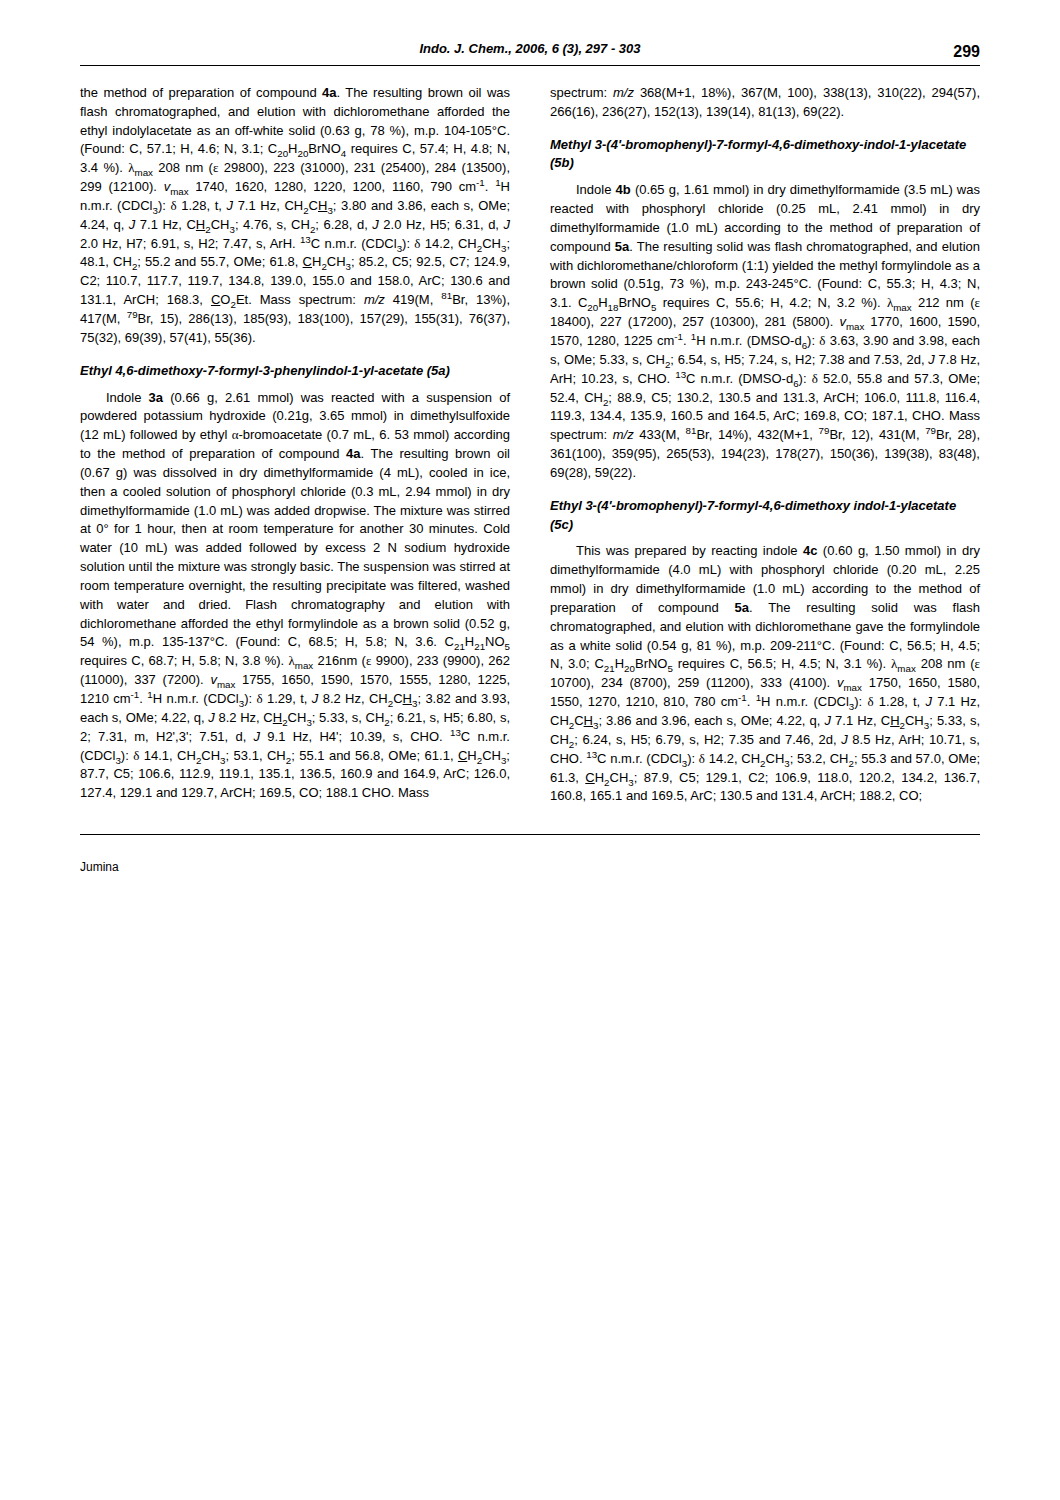Indo. J. Chem., 2006, 6 (3), 297 - 303 299
the method of preparation of compound 4a. The resulting brown oil was flash chromatographed, and elution with dichloromethane afforded the ethyl indolylacetate as an off-white solid (0.63 g, 78 %), m.p. 104-105°C. (Found: C, 57.1; H, 4.6; N, 3.1; C20H20BrNO4 requires C, 57.4; H, 4.8; N, 3.4 %). λmax 208 nm (ε 29800), 223 (31000), 231 (25400), 284 (13500), 299 (12100). vmax 1740, 1620, 1280, 1220, 1200, 1160, 790 cm-1. 1H n.m.r. (CDCl3): δ 1.28, t, J 7.1 Hz, CH2CH3; 3.80 and 3.86, each s, OMe; 4.24, q, J 7.1 Hz, CH2CH3; 4.76, s, CH2; 6.28, d, J 2.0 Hz, H5; 6.31, d, J 2.0 Hz, H7; 6.91, s, H2; 7.47, s, ArH. 13C n.m.r. (CDCl3): δ 14.2, CH2CH3; 48.1, CH2; 55.2 and 55.7, OMe; 61.8, CH2CH3; 85.2, C5; 92.5, C7; 124.9, C2; 110.7, 117.7, 119.7, 134.8, 139.0, 155.0 and 158.0, ArC; 130.6 and 131.1, ArCH; 168.3, CO2Et. Mass spectrum: m/z 419(M, 81Br, 13%), 417(M, 79Br, 15), 286(13), 185(93), 183(100), 157(29), 155(31), 76(37), 75(32), 69(39), 57(41), 55(36).
Ethyl 4,6-dimethoxy-7-formyl-3-phenylindol-1-yl-acetate (5a)
Indole 3a (0.66 g, 2.61 mmol) was reacted with a suspension of powdered potassium hydroxide (0.21g, 3.65 mmol) in dimethylsulfoxide (12 mL) followed by ethyl α-bromoacetate (0.7 mL, 6. 53 mmol) according to the method of preparation of compound 4a. The resulting brown oil (0.67 g) was dissolved in dry dimethylformamide (4 mL), cooled in ice, then a cooled solution of phosphoryl chloride (0.3 mL, 2.94 mmol) in dry dimethylformamide (1.0 mL) was added dropwise. The mixture was stirred at 0° for 1 hour, then at room temperature for another 30 minutes. Cold water (10 mL) was added followed by excess 2 N sodium hydroxide solution until the mixture was strongly basic. The suspension was stirred at room temperature overnight, the resulting precipitate was filtered, washed with water and dried. Flash chromatography and elution with dichloromethane afforded the ethyl formylindole as a brown solid (0.52 g, 54 %), m.p. 135-137°C. (Found: C, 68.5; H, 5.8; N, 3.6. C21H21NO5 requires C, 68.7; H, 5.8; N, 3.8 %). λmax 216nm (ε 9900), 233 (9900), 262 (11000), 337 (7200). vmax 1755, 1650, 1590, 1570, 1555, 1280, 1225, 1210 cm-1. 1H n.m.r. (CDCl3): δ 1.29, t, J 8.2 Hz, CH2CH3; 3.82 and 3.93, each s, OMe; 4.22, q, J 8.2 Hz, CH2CH3; 5.33, s, CH2; 6.21, s, H5; 6.80, s, 2; 7.31, m, H2',3'; 7.51, d, J 9.1 Hz, H4'; 10.39, s, CHO. 13C n.m.r. (CDCl3): δ 14.1, CH2CH3; 53.1, CH2; 55.1 and 56.8, OMe; 61.1, CH2CH3; 87.7, C5; 106.6, 112.9, 119.1, 135.1, 136.5, 160.9 and 164.9, ArC; 126.0, 127.4, 129.1 and 129.7, ArCH; 169.5, CO; 188.1 CHO. Mass
spectrum: m/z 368(M+1, 18%), 367(M, 100), 338(13), 310(22), 294(57), 266(16), 236(27), 152(13), 139(14), 81(13), 69(22).
Methyl 3-(4'-bromophenyl)-7-formyl-4,6-dimethoxy-indol-1-ylacetate (5b)
Indole 4b (0.65 g, 1.61 mmol) in dry dimethylformamide (3.5 mL) was reacted with phosphoryl chloride (0.25 mL, 2.41 mmol) in dry dimethylformamide (1.0 mL) according to the method of preparation of compound 5a. The resulting solid was flash chromatographed, and elution with dichloromethane/chloroform (1:1) yielded the methyl formylindole as a brown solid (0.51g, 73 %), m.p. 243-245°C. (Found: C, 55.3; H, 4.3; N, 3.1. C20H18BrNO5 requires C, 55.6; H, 4.2; N, 3.2 %). λmax 212 nm (ε 18400), 227 (17200), 257 (10300), 281 (5800). vmax 1770, 1600, 1590, 1570, 1280, 1225 cm-1. 1H n.m.r. (DMSO-d6): δ 3.63, 3.90 and 3.98, each s, OMe; 5.33, s, CH2; 6.54, s, H5; 7.24, s, H2; 7.38 and 7.53, 2d, J 7.8 Hz, ArH; 10.23, s, CHO. 13C n.m.r. (DMSO-d6): δ 52.0, 55.8 and 57.3, OMe; 52.4, CH2; 88.9, C5; 130.2, 130.5 and 131.3, ArCH; 106.0, 111.8, 116.4, 119.3, 134.4, 135.9, 160.5 and 164.5, ArC; 169.8, CO; 187.1, CHO. Mass spectrum: m/z 433(M, 81Br, 14%), 432(M+1, 79Br, 12), 431(M, 79Br, 28), 361(100), 359(95), 265(53), 194(23), 178(27), 150(36), 139(38), 83(48), 69(28), 59(22).
Ethyl 3-(4'-bromophenyl)-7-formyl-4,6-dimethoxy indol-1-ylacetate (5c)
This was prepared by reacting indole 4c (0.60 g, 1.50 mmol) in dry dimethylformamide (4.0 mL) with phosphoryl chloride (0.20 mL, 2.25 mmol) in dry dimethylformamide (1.0 mL) according to the method of preparation of compound 5a. The resulting solid was flash chromatographed, and elution with dichloromethane gave the formylindole as a white solid (0.54 g, 81 %), m.p. 209-211°C. (Found: C, 56.5; H, 4.5; N, 3.0; C21H20BrNO5 requires C, 56.5; H, 4.5; N, 3.1 %). λmax 208 nm (ε 10700), 234 (8700), 259 (11200), 333 (4100). vmax 1750, 1650, 1580, 1550, 1270, 1210, 810, 780 cm-1. 1H n.m.r. (CDCl3): δ 1.28, t, J 7.1 Hz, CH2CH3; 3.86 and 3.96, each s, OMe; 4.22, q, J 7.1 Hz, CH2CH3; 5.33, s, CH2; 6.24, s, H5; 6.79, s, H2; 7.35 and 7.46, 2d, J 8.5 Hz, ArH; 10.71, s, CHO. 13C n.m.r. (CDCl3): δ 14.2, CH2CH3; 53.2, CH2; 55.3 and 57.0, OMe; 61.3, CH2CH3; 87.9, C5; 129.1, C2; 106.9, 118.0, 120.2, 134.2, 136.7, 160.8, 165.1 and 169.5, ArC; 130.5 and 131.4, ArCH; 188.2, CO;
Jumina